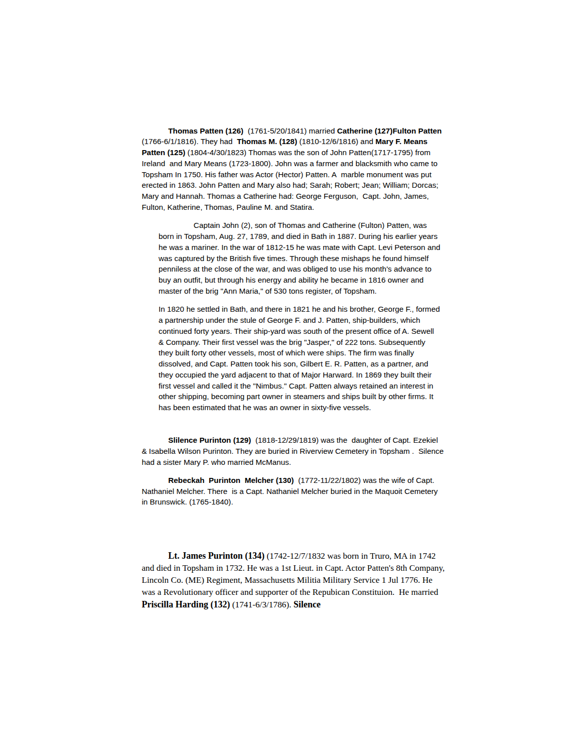Thomas Patten (126) (1761-5/20/1841) married Catherine (127)Fulton Patten (1766-6/1/1816). They had Thomas M. (128) (1810-12/6/1816) and Mary F. Means Patten (125) (1804-4/30/1823) Thomas was the son of John Patten(1717-1795) from Ireland and Mary Means (1723-1800). John was a farmer and blacksmith who came to Topsham In 1750. His father was Actor (Hector) Patten. A marble monument was put erected in 1863. John Patten and Mary also had; Sarah; Robert; Jean; William; Dorcas; Mary and Hannah. Thomas a Catherine had: George Ferguson, Capt. John, James, Fulton, Katherine, Thomas, Pauline M. and Statira.
Captain John (2), son of Thomas and Catherine (Fulton) Patten, was born in Topsham, Aug. 27, 1789, and died in Bath in 1887. During his earlier years he was a mariner. In the war of 1812-15 he was mate with Capt. Levi Peterson and was captured by the British five times. Through these mishaps he found himself penniless at the close of the war, and was obliged to use his month's advance to buy an outfit, but through his energy and ability he became in 1816 owner and master of the brig "Ann Maria," of 530 tons register, of Topsham.
In 1820 he settled in Bath, and there in 1821 he and his brother, George F., formed a partnership under the stule of George F. and J. Patten, ship-builders, which continued forty years. Their ship-yard was south of the present office of A. Sewell & Company. Their first vessel was the brig "Jasper," of 222 tons. Subsequently they built forty other vessels, most of which were ships. The firm was finally dissolved, and Capt. Patten took his son, Gilbert E. R. Patten, as a partner, and they occupied the yard adjacent to that of Major Harward. In 1869 they built their first vessel and called it the "Nimbus." Capt. Patten always retained an interest in other shipping, becoming part owner in steamers and ships built by other firms. It has been estimated that he was an owner in sixty-five vessels.
Slilence Purinton (129) (1818-12/29/1819) was the daughter of Capt. Ezekiel & Isabella Wilson Purinton. They are buried in Riverview Cemetery in Topsham . Silence had a sister Mary P. who married McManus.
Rebeckah Purinton Melcher (130) (1772-11/22/1802) was the wife of Capt. Nathaniel Melcher. There is a Capt. Nathaniel Melcher buried in the Maquoit Cemetery in Brunswick. (1765-1840).
Lt. James Purinton (134) (1742-12/7/1832 was born in Truro, MA in 1742 and died in Topsham in 1732. He was a 1st Lieut. in Capt. Actor Patten's 8th Company, Lincoln Co. (ME) Regiment, Massachusetts Militia Military Service 1 Jul 1776. He was a Revolutionary officer and supporter of the Repubican Constituion. He married Priscilla Harding (132) (1741-6/3/1786). Silence